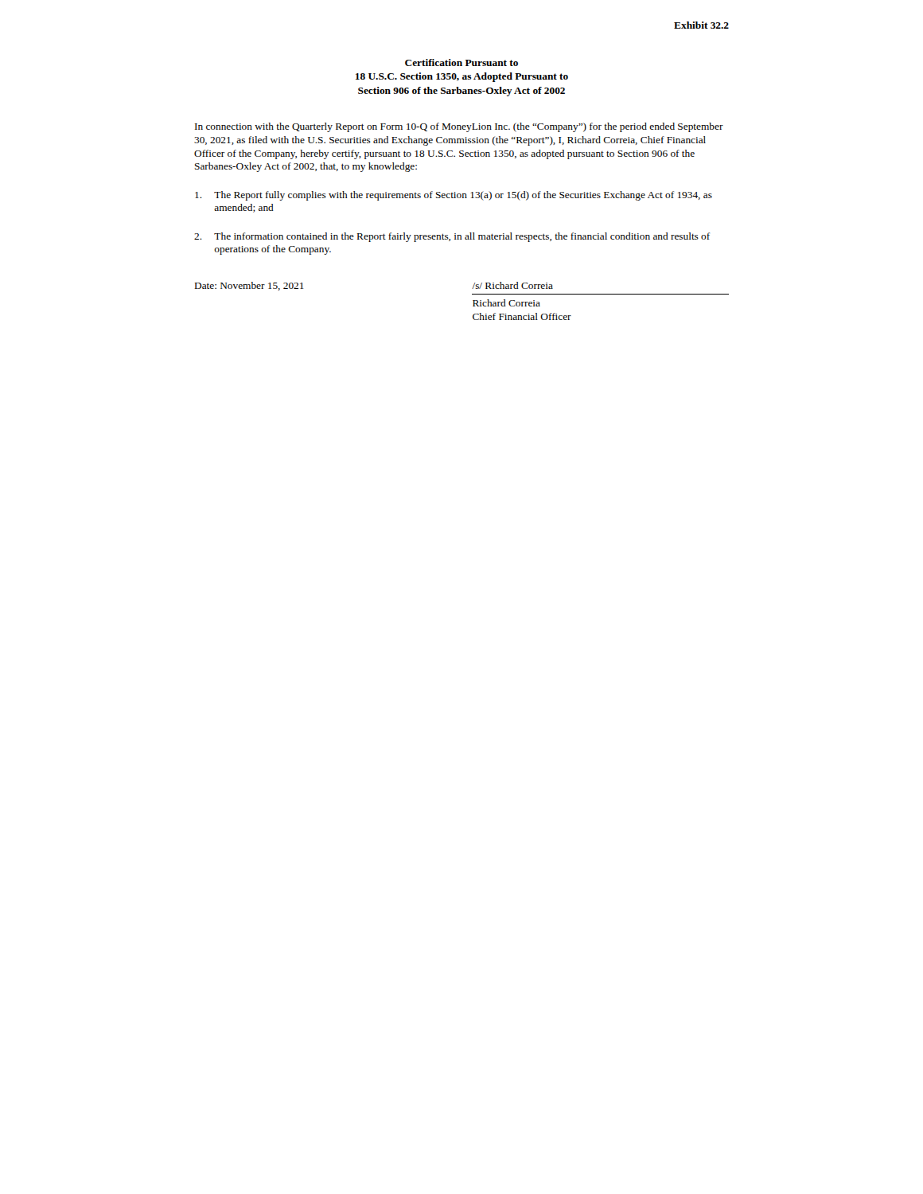Exhibit 32.2
Certification Pursuant to
18 U.S.C. Section 1350, as Adopted Pursuant to
Section 906 of the Sarbanes-Oxley Act of 2002
In connection with the Quarterly Report on Form 10-Q of MoneyLion Inc. (the “Company”) for the period ended September 30, 2021, as filed with the U.S. Securities and Exchange Commission (the “Report”), I, Richard Correia, Chief Financial Officer of the Company, hereby certify, pursuant to 18 U.S.C. Section 1350, as adopted pursuant to Section 906 of the Sarbanes-Oxley Act of 2002, that, to my knowledge:
1. The Report fully complies with the requirements of Section 13(a) or 15(d) of the Securities Exchange Act of 1934, as amended; and
2. The information contained in the Report fairly presents, in all material respects, the financial condition and results of operations of the Company.
| Date: November 15, 2021 | /s/ Richard Correia Richard Correia Chief Financial Officer |